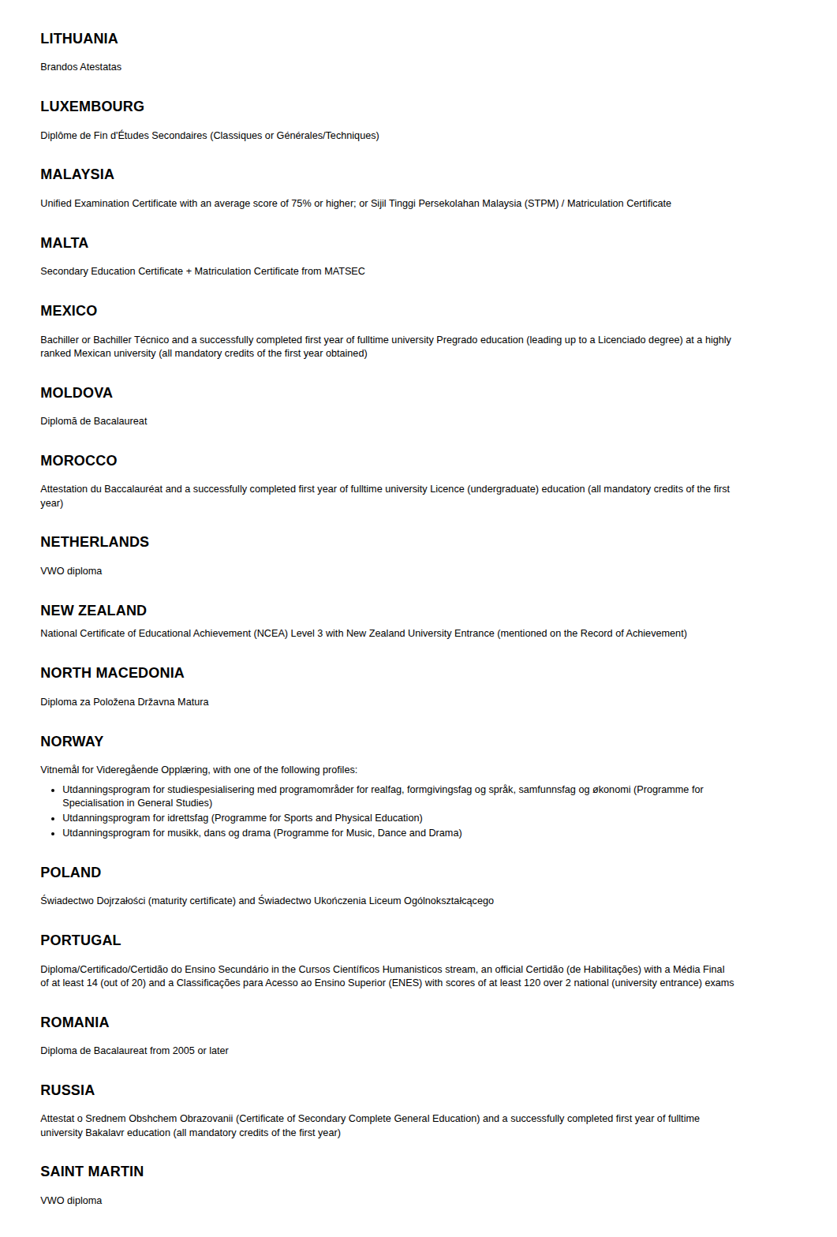LITHUANIA
Brandos Atestatas
LUXEMBOURG
Diplôme de Fin d'Études Secondaires (Classiques or Générales/Techniques)
MALAYSIA
Unified Examination Certificate with an average score of 75% or higher; or Sijil Tinggi Persekolahan Malaysia (STPM) / Matriculation Certificate
MALTA
Secondary Education Certificate + Matriculation Certificate from MATSEC
MEXICO
Bachiller or Bachiller Técnico and a successfully completed first year of fulltime university Pregrado education (leading up to a Licenciado degree) at a highly ranked Mexican university (all mandatory credits of the first year obtained)
MOLDOVA
Diplomă de Bacalaureat
MOROCCO
Attestation du Baccalauréat and a successfully completed first year of fulltime university Licence (undergraduate) education (all mandatory credits of the first year)
NETHERLANDS
VWO diploma
NEW ZEALAND
National Certificate of Educational Achievement (NCEA) Level 3 with New Zealand University Entrance (mentioned on the Record of Achievement)
NORTH MACEDONIA
Diploma za Položena Državna Matura
NORWAY
Vitnemål for Videregående Opplæring, with one of the following profiles:
Utdanningsprogram for studiespesialisering med programområder for realfag, formgivingsfag og språk, samfunnsfag og økonomi (Programme for Specialisation in General Studies)
Utdanningsprogram for idrettsfag (Programme for Sports and Physical Education)
Utdanningsprogram for musikk, dans og drama (Programme for Music, Dance and Drama)
POLAND
Świadectwo Dojrzałości (maturity certificate) and Świadectwo Ukończenia Liceum Ogólnokształcącego
PORTUGAL
Diploma/Certificado/Certidão do Ensino Secundário in the Cursos Científicos Humanisticos stream, an official Certidão (de Habilitações) with a Média Final of at least 14 (out of 20) and a Classificações para Acesso ao Ensino Superior (ENES) with scores of at least 120 over 2 national (university entrance) exams
ROMANIA
Diploma de Bacalaureat from 2005 or later
RUSSIA
Attestat o Srednem Obshchem Obrazovanii (Certificate of Secondary Complete General Education) and a successfully completed first year of fulltime university Bakalavr education (all mandatory credits of the first year)
SAINT MARTIN
VWO diploma